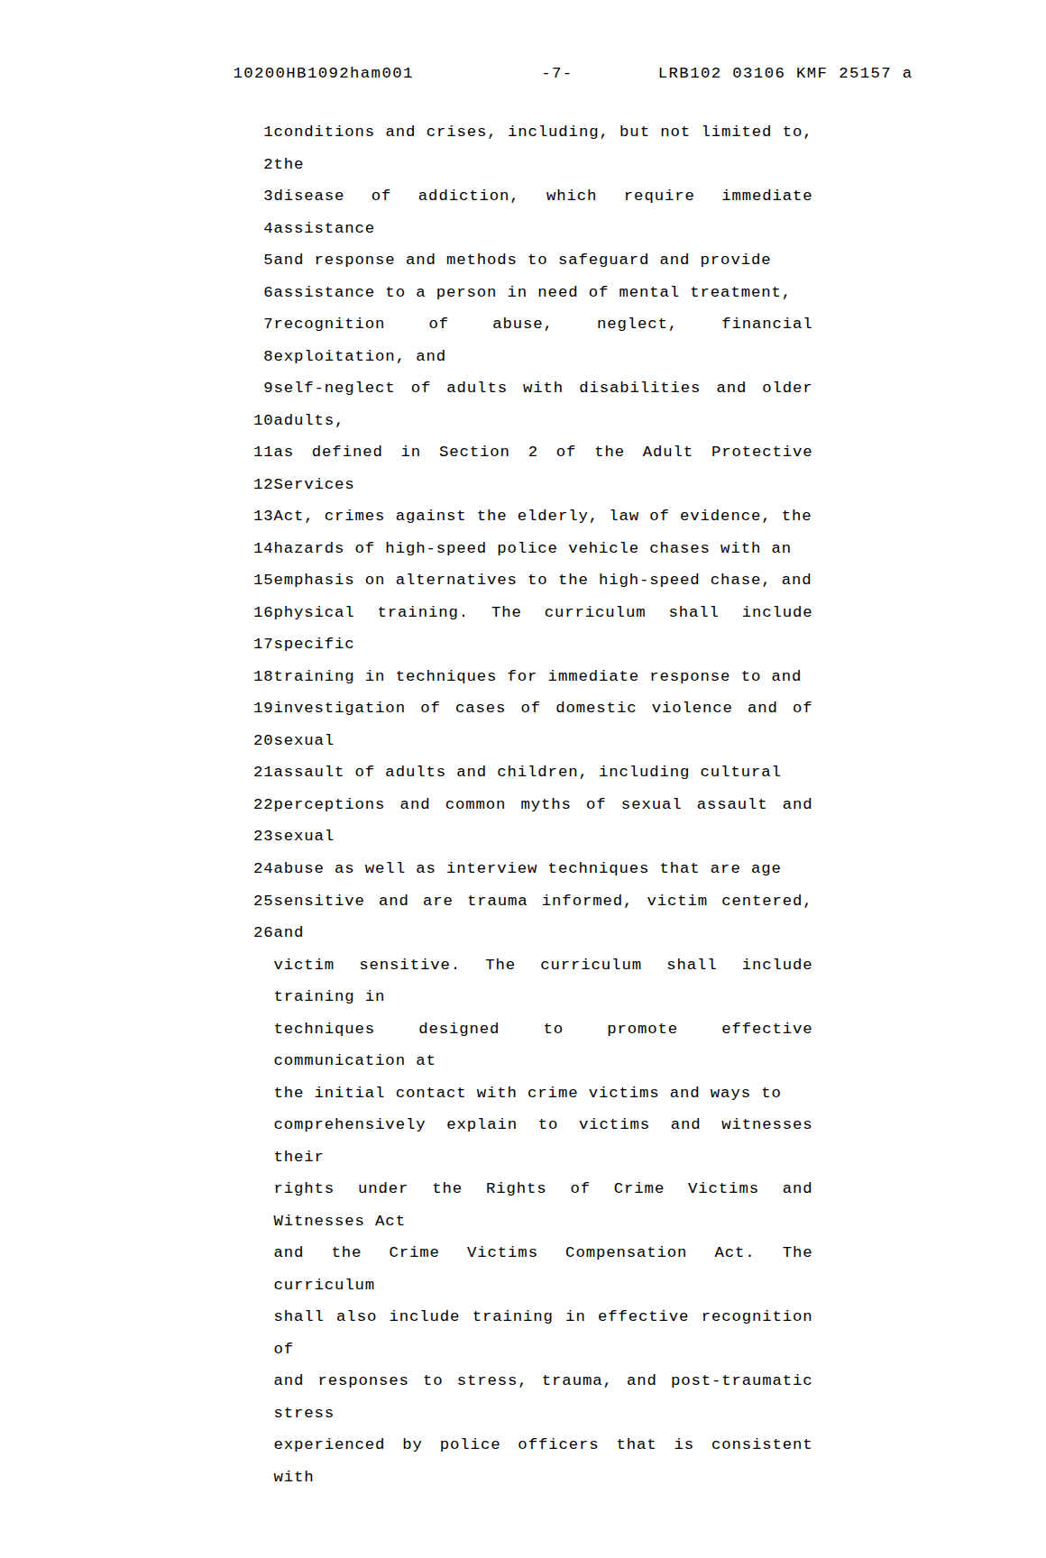10200HB1092ham001 -7- LRB102 03106 KMF 25157 a
| 1 2 3 4 5 6 7 8 9 10 11 12 13 14 15 16 17 18 19 20 21 22 23 24 25 26 | conditions and crises, including, but not limited to, the disease of addiction, which require immediate assistance and response and methods to safeguard and provide assistance to a person in need of mental treatment, recognition of abuse, neglect, financial exploitation, and self-neglect of adults with disabilities and older adults, as defined in Section 2 of the Adult Protective Services Act, crimes against the elderly, law of evidence, the hazards of high-speed police vehicle chases with an emphasis on alternatives to the high-speed chase, and physical training. The curriculum shall include specific training in techniques for immediate response to and investigation of cases of domestic violence and of sexual assault of adults and children, including cultural perceptions and common myths of sexual assault and sexual abuse as well as interview techniques that are age sensitive and are trauma informed, victim centered, and victim sensitive. The curriculum shall include training in techniques designed to promote effective communication at the initial contact with crime victims and ways to comprehensively explain to victims and witnesses their rights under the Rights of Crime Victims and Witnesses Act and the Crime Victims Compensation Act. The curriculum shall also include training in effective recognition of and responses to stress, trauma, and post-traumatic stress experienced by police officers that is consistent with |